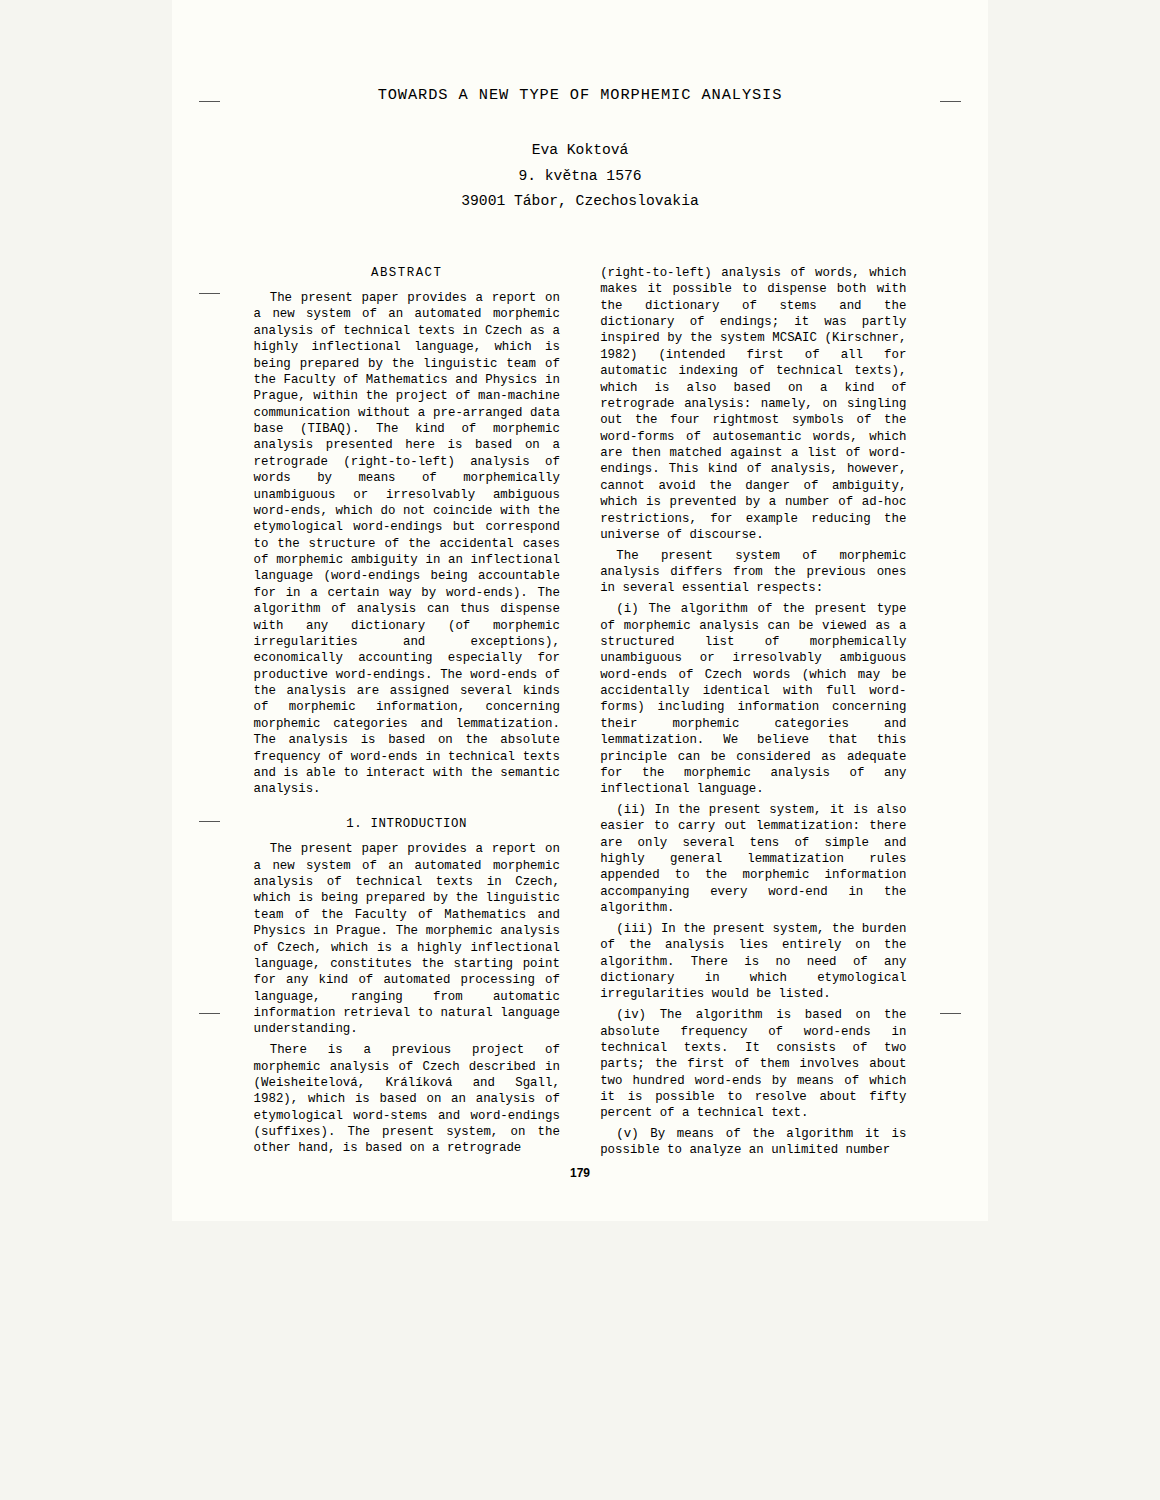TOWARDS A NEW TYPE OF MORPHEMIC ANALYSIS
Eva Koktová
9. května 1576
39001 Tábor, Czechoslovakia
ABSTRACT
The present paper provides a report on a new system of an automated morphemic analysis of technical texts in Czech as a highly inflectional language, which is being prepared by the linguistic team of the Faculty of Mathematics and Physics in Prague, within the project of man-machine communication without a pre-arranged data base (TIBAQ). The kind of morphemic analysis presented here is based on a retrograde (right-to-left) analysis of words by means of morphemically unambiguous or irresolvably ambiguous word-ends, which do not coincide with the etymological word-endings but correspond to the structure of the accidental cases of morphemic ambiguity in an inflectional language (word-endings being accountable for in a certain way by word-ends). The algorithm of analysis can thus dispense with any dictionary (of morphemic irregularities and exceptions), economically accounting especially for productive word-endings. The word-ends of the analysis are assigned several kinds of morphemic information, concerning morphemic categories and lemmatization. The analysis is based on the absolute frequency of word-ends in technical texts and is able to interact with the semantic analysis.
1. INTRODUCTION
The present paper provides a report on a new system of an automated morphemic analysis of technical texts in Czech, which is being prepared by the linguistic team of the Faculty of Mathematics and Physics in Prague. The morphemic analysis of Czech, which is a highly inflectional language, constitutes the starting point for any kind of automated processing of language, ranging from automatic information retrieval to natural language understanding.
There is a previous project of morphemic analysis of Czech described in (Weisheitelová, Králíková and Sgall, 1982), which is based on an analysis of etymological word-stems and word-endings (suffixes). The present system, on the other hand, is based on a retrograde
(right-to-left) analysis of words, which makes it possible to dispense both with the dictionary of stems and the dictionary of endings; it was partly inspired by the system MCSAIC (Kirschner, 1982) (intended first of all for automatic indexing of technical texts), which is also based on a kind of retrograde analysis: namely, on singling out the four rightmost symbols of the word-forms of autosemantic words, which are then matched against a list of word-endings. This kind of analysis, however, cannot avoid the danger of ambiguity, which is prevented by a number of ad-hoc restrictions, for example reducing the universe of discourse.
The present system of morphemic analysis differs from the previous ones in several essential respects:
(i) The algorithm of the present type of morphemic analysis can be viewed as a structured list of morphemically unambiguous or irresolvably ambiguous word-ends of Czech words (which may be accidentally identical with full word-forms) including information concerning their morphemic categories and lemmatization. We believe that this principle can be considered as adequate for the morphemic analysis of any inflectional language.
(ii) In the present system, it is also easier to carry out lemmatization: there are only several tens of simple and highly general lemmatization rules appended to the morphemic information accompanying every word-end in the algorithm.
(iii) In the present system, the burden of the analysis lies entirely on the algorithm. There is no need of any dictionary in which etymological irregularities would be listed.
(iv) The algorithm is based on the absolute frequency of word-ends in technical texts. It consists of two parts; the first of them involves about two hundred word-ends by means of which it is possible to resolve about fifty percent of a technical text.
(v) By means of the algorithm it is possible to analyze an unlimited number
179